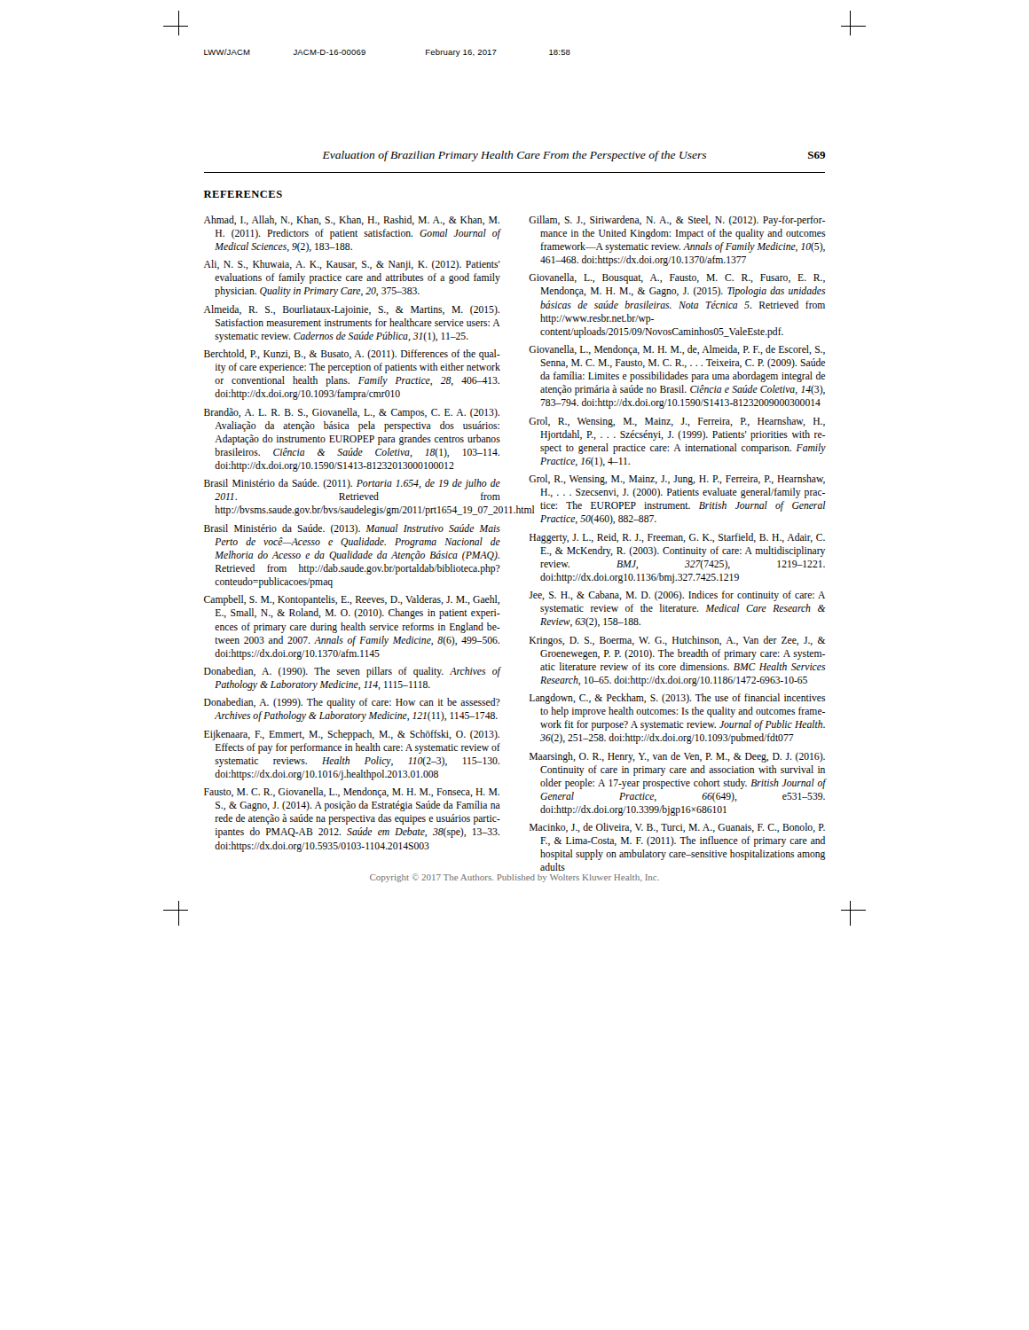LWW/JACM JACM-D-16-00069 February 16, 201718:58
Evaluation of Brazilian Primary Health Care From the Perspective of the Users S69
REFERENCES
Ahmad, I., Allah, N., Khan, S., Khan, H., Rashid, M. A., & Khan, M. H. (2011). Predictors of patient satisfaction. Gomal Journal of Medical Sciences, 9(2), 183–188.
Ali, N. S., Khuwaia, A. K., Kausar, S., & Nanji, K. (2012). Patients' evaluations of family practice care and attributes of a good family physician. Quality in Primary Care, 20, 375–383.
Almeida, R. S., Bourliataux-Lajoinie, S., & Martins, M. (2015). Satisfaction measurement instruments for healthcare service users: A systematic review. Cadernos de Saúde Pública, 31(1), 11–25.
Berchtold, P., Kunzi, B., & Busato, A. (2011). Differences of the quality of care experience: The perception of patients with either network or conventional health plans. Family Practice, 28, 406–413. doi:http://dx.doi.org/10.1093/fampra/cmr010
Brandão, A. L. R. B. S., Giovanella, L., & Campos, C. E. A. (2013). Avaliação da atenção básica pela perspectiva dos usuários: Adaptação do instrumento EUROPEP para grandes centros urbanos brasileiros. Ciência & Saúde Coletiva, 18(1), 103–114. doi:http://dx.doi.org/10.1590/S1413-81232013000100012
Brasil Ministério da Saúde. (2011). Portaria 1.654, de 19 de julho de 2011. Retrieved from http://bvsms.saude.gov.br/bvs/saudelegis/gm/2011/prt1654_19_07_2011.html
Brasil Ministério da Saúde. (2013). Manual Instrutivo Saúde Mais Perto de você—Acesso e Qualidade. Programa Nacional de Melhoria do Acesso e da Qualidade da Atenção Básica (PMAQ). Retrieved from http://dab.saude.gov.br/portaldab/biblioteca.php?conteudo=publicacoes/pmaq
Campbell, S. M., Kontopantelis, E., Reeves, D., Valderas, J. M., Gaehl, E., Small, N., & Roland, M. O. (2010). Changes in patient experiences of primary care during health service reforms in England between 2003 and 2007. Annals of Family Medicine, 8(6), 499–506. doi:https://dx.doi.org/10.1370/afm.1145
Donabedian, A. (1990). The seven pillars of quality. Archives of Pathology & Laboratory Medicine, 114, 1115–1118.
Donabedian, A. (1999). The quality of care: How can it be assessed? Archives of Pathology & Laboratory Medicine, 121(11), 1145–1748.
Eijkenaara, F., Emmert, M., Scheppach, M., & Schöffski, O. (2013). Effects of pay for performance in health care: A systematic review of systematic reviews. Health Policy, 110(2–3), 115–130. doi:https://dx.doi.org/10.1016/j.healthpol.2013.01.008
Fausto, M. C. R., Giovanella, L., Mendonça, M. H. M., Fonseca, H. M. S., & Gagno, J. (2014). A posição da Estratégia Saúde da Família na rede de atenção à saúde na perspectiva das equipes e usuários participantes do PMAQ-AB 2012. Saúde em Debate, 38(spe), 13–33. doi:https://dx.doi.org/10.5935/0103-1104.2014S003
Gillam, S. J., Siriwardena, N. A., & Steel, N. (2012). Pay-for-performance in the United Kingdom: Impact of the quality and outcomes framework—A systematic review. Annals of Family Medicine, 10(5), 461–468. doi:https://dx.doi.org/10.1370/afm.1377
Giovanella, L., Bousquat, A., Fausto, M. C. R., Fusaro, E. R., Mendonça, M. H. M., & Gagno, J. (2015). Tipologia das unidades básicas de saúde brasileiras. Nota Técnica 5. Retrieved from http://www.resbr.net.br/wp-content/uploads/2015/09/NovosCaminhos05_ValeEste.pdf.
Giovanella, L., Mendonça, M. H. M., de, Almeida, P. F., de Escorel, S., Senna, M. C. M., Fausto, M. C. R., . . . Teixeira, C. P. (2009). Saúde da família: Limites e possibilidades para uma abordagem integral de atenção primária à saúde no Brasil. Ciência e Saúde Coletiva, 14(3), 783–794. doi:http://dx.doi.org/10.1590/S1413-81232009000300014
Grol, R., Wensing, M., Mainz, J., Ferreira, P., Hearnshaw, H., Hjortdahl, P., . . . Szécsényi, J. (1999). Patients' priorities with respect to general practice care: A international comparison. Family Practice, 16(1), 4–11.
Grol, R., Wensing, M., Mainz, J., Jung, H. P., Ferreira, P., Hearnshaw, H., . . . Szecsenvi, J. (2000). Patients evaluate general/family practice: The EUROPEP instrument. British Journal of General Practice, 50(460), 882–887.
Haggerty, J. L., Reid, R. J., Freeman, G. K., Starfield, B. H., Adair, C. E., & McKendry, R. (2003). Continuity of care: A multidisciplinary review. BMJ, 327(7425), 1219–1221. doi:http://dx.doi.org10.1136/bmj.327.7425.1219
Jee, S. H., & Cabana, M. D. (2006). Indices for continuity of care: A systematic review of the literature. Medical Care Research & Review, 63(2), 158–188.
Kringos, D. S., Boerma, W. G., Hutchinson, A., Van der Zee, J., & Groenewegen, P. P. (2010). The breadth of primary care: A systematic literature review of its core dimensions. BMC Health Services Research, 10–65. doi:http://dx.doi.org/10.1186/1472-6963-10-65
Langdown, C., & Peckham, S. (2013). The use of financial incentives to help improve health outcomes: Is the quality and outcomes framework fit for purpose? A systematic review. Journal of Public Health. 36(2), 251–258. doi:http://dx.doi.org/10.1093/pubmed/fdt077
Maarsingh, O. R., Henry, Y., van de Ven, P. M., & Deeg, D. J. (2016). Continuity of care in primary care and association with survival in older people: A 17-year prospective cohort study. British Journal of General Practice, 66(649), e531–539. doi:http://dx.doi.org/10.3399/bjgp16×686101
Macinko, J., de Oliveira, V. B., Turci, M. A., Guanais, F. C., Bonolo, P. F., & Lima-Costa, M. F. (2011). The influence of primary care and hospital supply on ambulatory care–sensitive hospitalizations among adults
Copyright © 2017 The Authors. Published by Wolters Kluwer Health, Inc.